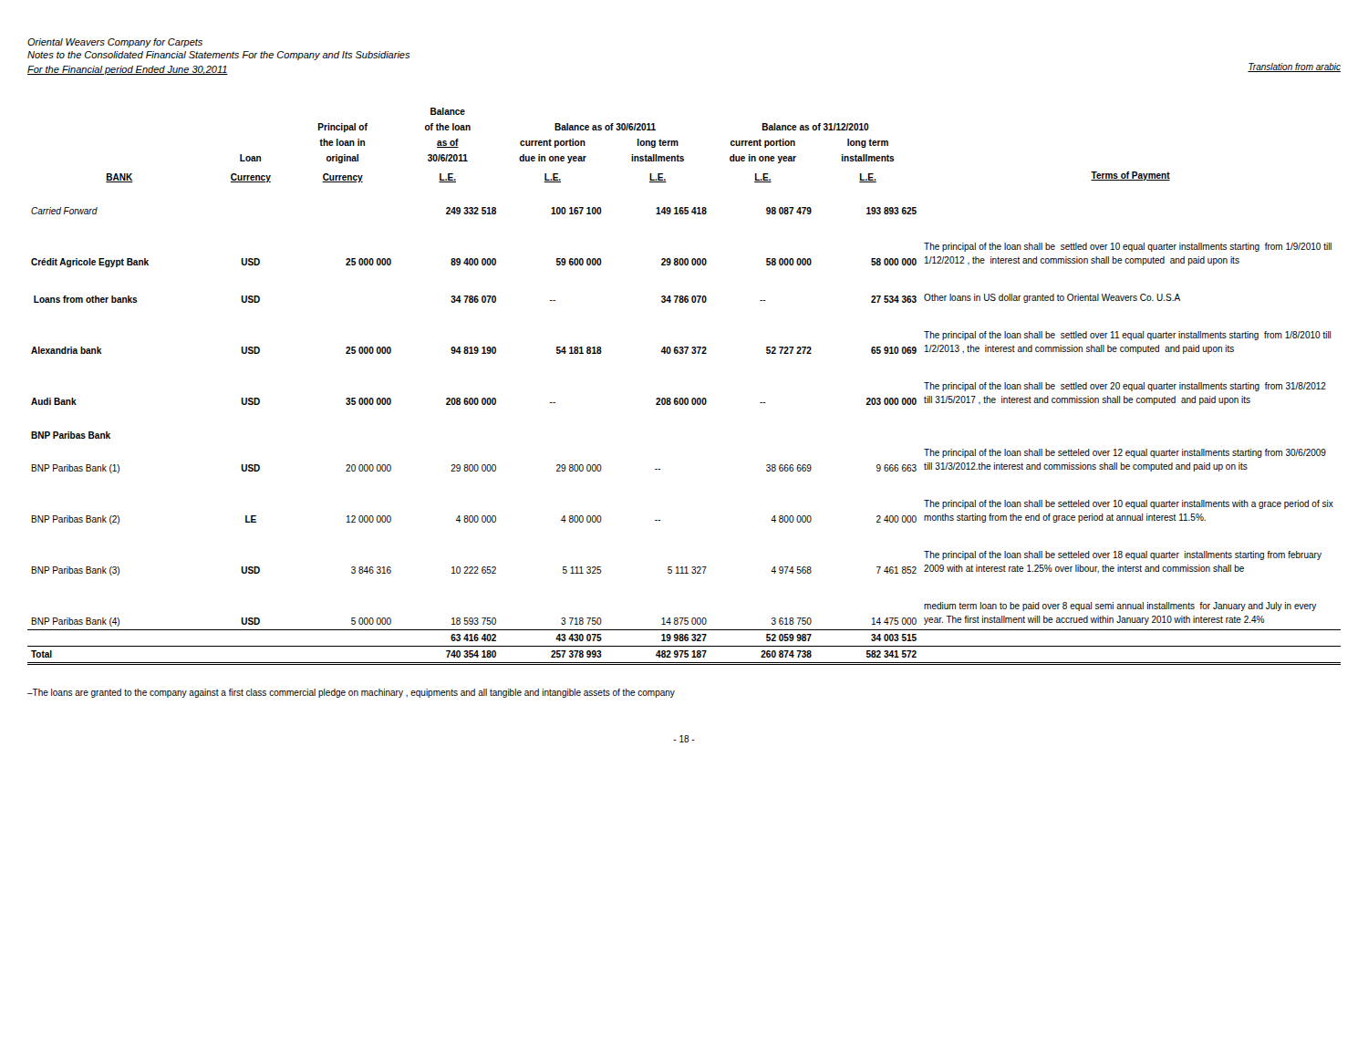Oriental Weavers Company for Carpets
Notes to the Consolidated Financial Statements For the Company and Its Subsidiaries
For the Financial period Ended June 30,2011
Translation from arabic
| | | | Balance | | | | | |
| --- | --- | --- | --- | --- | --- | --- | --- | --- |
| | | Principal of | of the loan | Balance as of 30/6/2011 | Balance as of 31/12/2010 | |
| | | the loan in | as of | current portion | long term | current portion | long term | |
| | Loan | original | 30/6/2011 | due in one year | installments | due in one year | installments | |
| BANK | Currency | Currency | L.E. | L.E. | L.E. | L.E. | L.E. | Terms of Payment |
| Carried Forward | | | 249 332 518 | 100 167 100 | 149 165 418 | 98 087 479 | 193 893 625 | |
| Crédit Agricole Egypt Bank | USD | 25 000 000 | 89 400 000 | 59 600 000 | 29 800 000 | 58 000 000 | 58 000 000 | The principal of the loan shall be settled over 10 equal quarter installments starting from 1/9/2010 till 1/12/2012 , the interest and commission shall be computed and paid upon its |
| Loans from other banks | USD | | 34 786 070 | -- | 34 786 070 | -- | 27 534 363 | Other loans in US dollar granted to Oriental Weavers Co. U.S.A |
| Alexandria bank | USD | 25 000 000 | 94 819 190 | 54 181 818 | 40 637 372 | 52 727 272 | 65 910 069 | The principal of the loan shall be settled over 11 equal quarter installments starting from 1/8/2010 till 1/2/2013 , the interest and commission shall be computed and paid upon its |
| Audi Bank | USD | 35 000 000 | 208 600 000 | -- | 208 600 000 | -- | 203 000 000 | The principal of the loan shall be settled over 20 equal quarter installments starting from 31/8/2012 till 31/5/2017 , the interest and commission shall be computed and paid upon its |
| BNP Paribas Bank | | | | | | | | |
| BNP Paribas Bank (1) | USD | 20 000 000 | 29 800 000 | 29 800 000 | -- | 38 666 669 | 9 666 663 | The principal of the loan shall be setteled over 12 equal quarter installments starting from 30/6/2009 till 31/3/2012.the interest and commissions shall be computed and paid up on its |
| BNP Paribas Bank (2) | LE | 12 000 000 | 4 800 000 | 4 800 000 | -- | 4 800 000 | 2 400 000 | The principal of the loan shall be setteled over 10 equal quarter installments with a grace period of six months starting from the end of grace period at annual interest 11.5%. |
| BNP Paribas Bank (3) | USD | 3 846 316 | 10 222 652 | 5 111 325 | 5 111 327 | 4 974 568 | 7 461 852 | The principal of the loan shall be setteled over 18 equal quarter installments starting from february 2009 with at interest rate 1.25% over libour, the interst and commission shall be |
| BNP Paribas Bank (4) | USD | 5 000 000 | 18 593 750 | 3 718 750 | 14 875 000 | 3 618 750 | 14 475 000 | medium term loan to be paid over 8 equal semi annual installments for January and July in every year. The first installment will be accrued within January 2010 with interest rate 2.4% |
| | | | 63 416 402 | 43 430 075 | 19 986 327 | 52 059 987 | 34 003 515 | |
| Total | | | 740 354 180 | 257 378 993 | 482 975 187 | 260 874 738 | 582 341 572 | |
–The loans are granted to the company against a first class commercial pledge on machinary , equipments and all tangible and intangible assets of the company
- 18 -